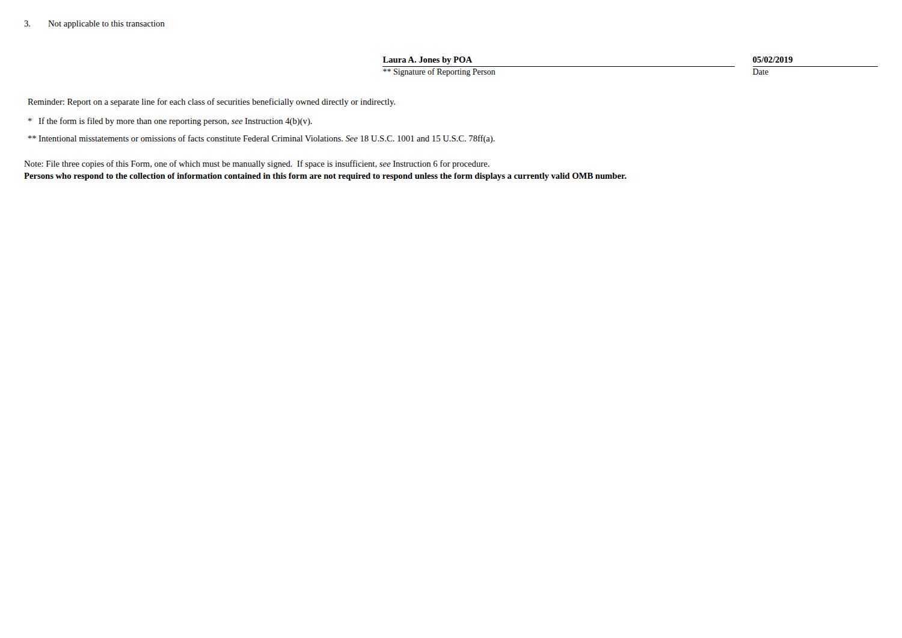3.
Not applicable to this transaction
| | Laura A. Jones by POA | | 05/02/2019 |
| | ** Signature of Reporting Person | | Date |
Reminder: Report on a separate line for each class of securities beneficially owned directly or indirectly.
*If the form is filed by more than one reporting person, see Instruction 4(b)(v).
**Intentional misstatements or omissions of facts constitute Federal Criminal Violations. See 18 U.S.C. 1001 and 15 U.S.C. 78ff(a).
Note: File three copies of this Form, one of which must be manually signed. If space is insufficient, see Instruction 6 for procedure.
Persons who respond to the collection of information contained in this form are not required to respond unless the form displays a currently valid OMB number.